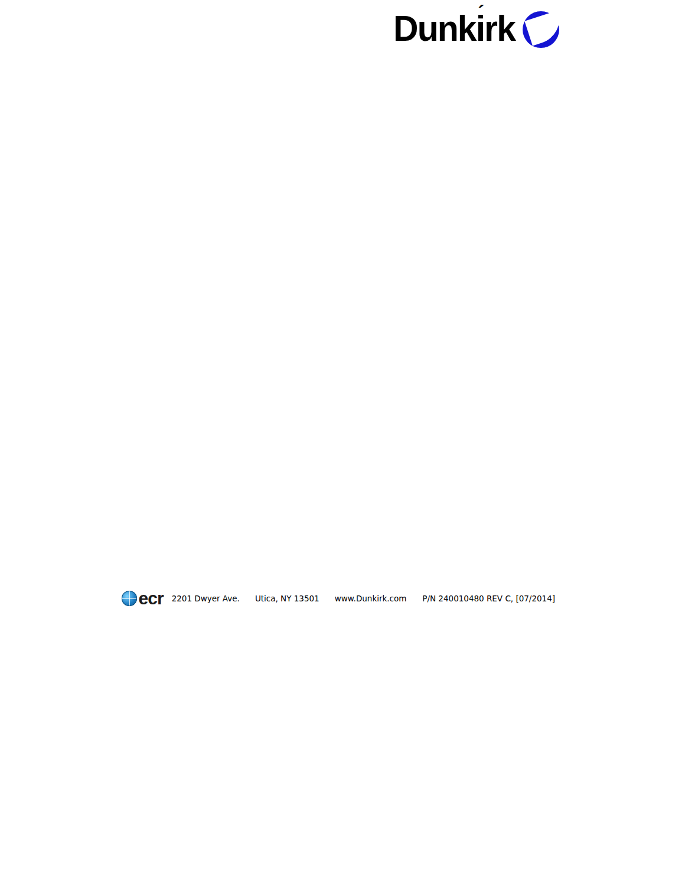Dunkirk
ecr
2201 Dwyer Ave. Utica, NY 13501 www.Dunkirk.com
P/N 240010480 REV C, [07/2014]